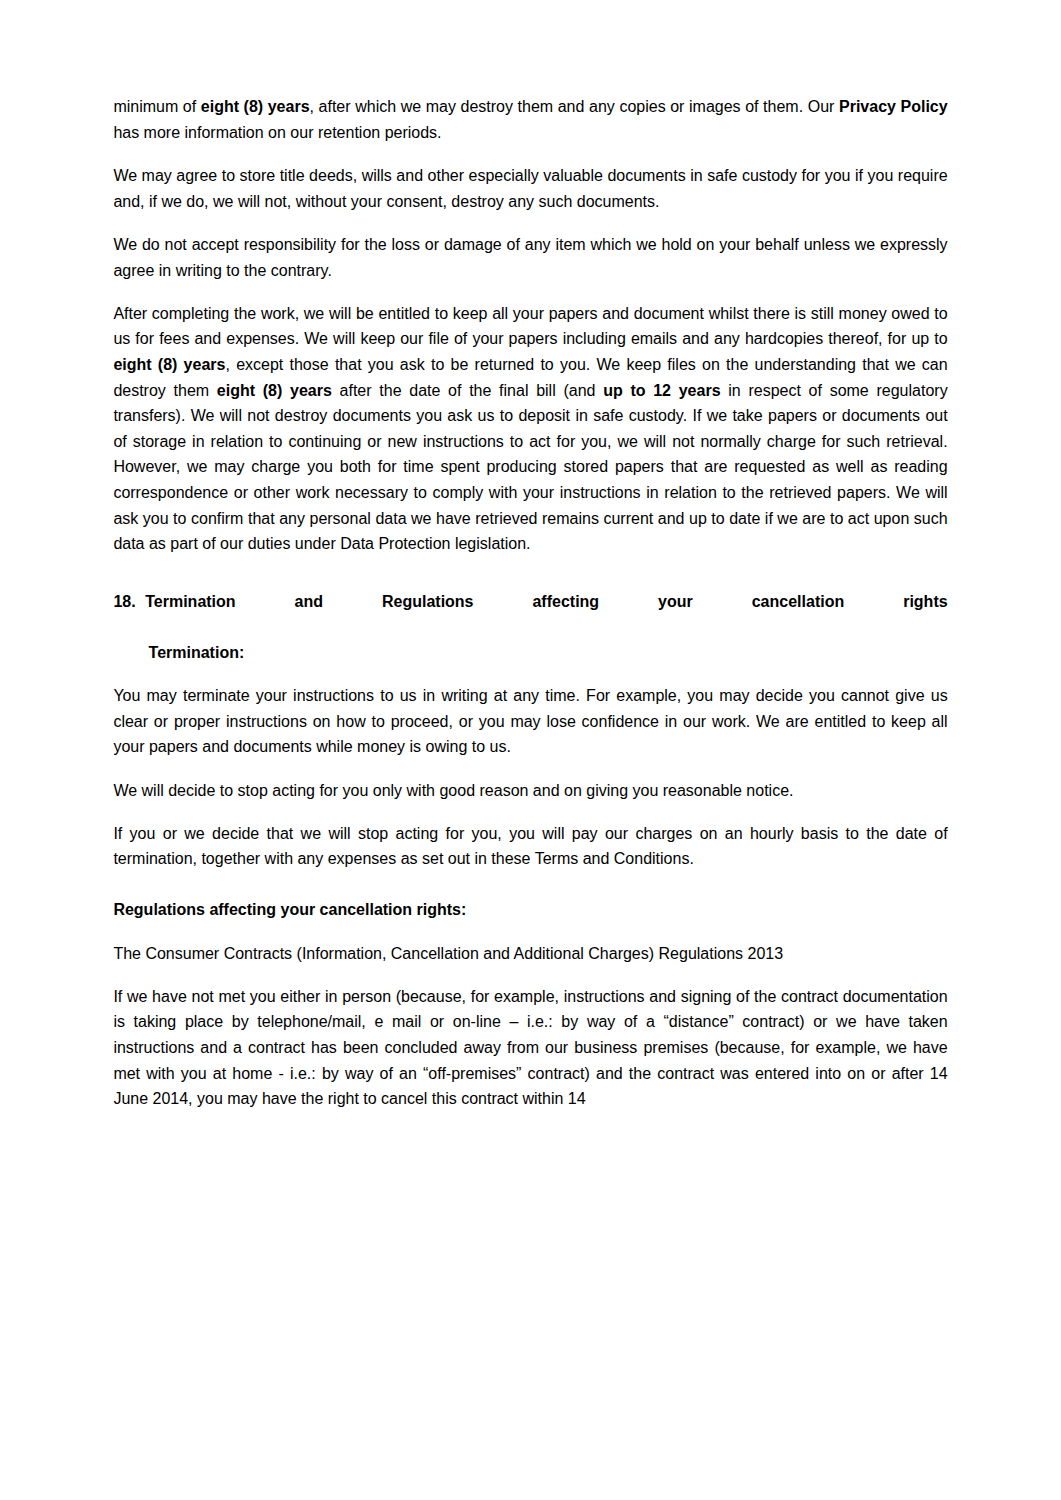minimum of eight (8) years, after which we may destroy them and any copies or images of them. Our Privacy Policy has more information on our retention periods.
We may agree to store title deeds, wills and other especially valuable documents in safe custody for you if you require and, if we do, we will not, without your consent, destroy any such documents.
We do not accept responsibility for the loss or damage of any item which we hold on your behalf unless we expressly agree in writing to the contrary.
After completing the work, we will be entitled to keep all your papers and document whilst there is still money owed to us for fees and expenses. We will keep our file of your papers including emails and any hardcopies thereof, for up to eight (8) years, except those that you ask to be returned to you. We keep files on the understanding that we can destroy them eight (8) years after the date of the final bill (and up to 12 years in respect of some regulatory transfers). We will not destroy documents you ask us to deposit in safe custody. If we take papers or documents out of storage in relation to continuing or new instructions to act for you, we will not normally charge for such retrieval. However, we may charge you both for time spent producing stored papers that are requested as well as reading correspondence or other work necessary to comply with your instructions in relation to the retrieved papers. We will ask you to confirm that any personal data we have retrieved remains current and up to date if we are to act upon such data as part of our duties under Data Protection legislation.
18. Termination and Regulations affecting your cancellation rights
Termination:
You may terminate your instructions to us in writing at any time. For example, you may decide you cannot give us clear or proper instructions on how to proceed, or you may lose confidence in our work. We are entitled to keep all your papers and documents while money is owing to us.
We will decide to stop acting for you only with good reason and on giving you reasonable notice.
If you or we decide that we will stop acting for you, you will pay our charges on an hourly basis to the date of termination, together with any expenses as set out in these Terms and Conditions.
Regulations affecting your cancellation rights:
The Consumer Contracts (Information, Cancellation and Additional Charges) Regulations 2013
If we have not met you either in person (because, for example, instructions and signing of the contract documentation is taking place by telephone/mail, e mail or on-line – i.e.: by way of a “distance” contract) or we have taken instructions and a contract has been concluded away from our business premises (because, for example, we have met with you at home - i.e.: by way of an “off-premises” contract) and the contract was entered into on or after 14 June 2014, you may have the right to cancel this contract within 14